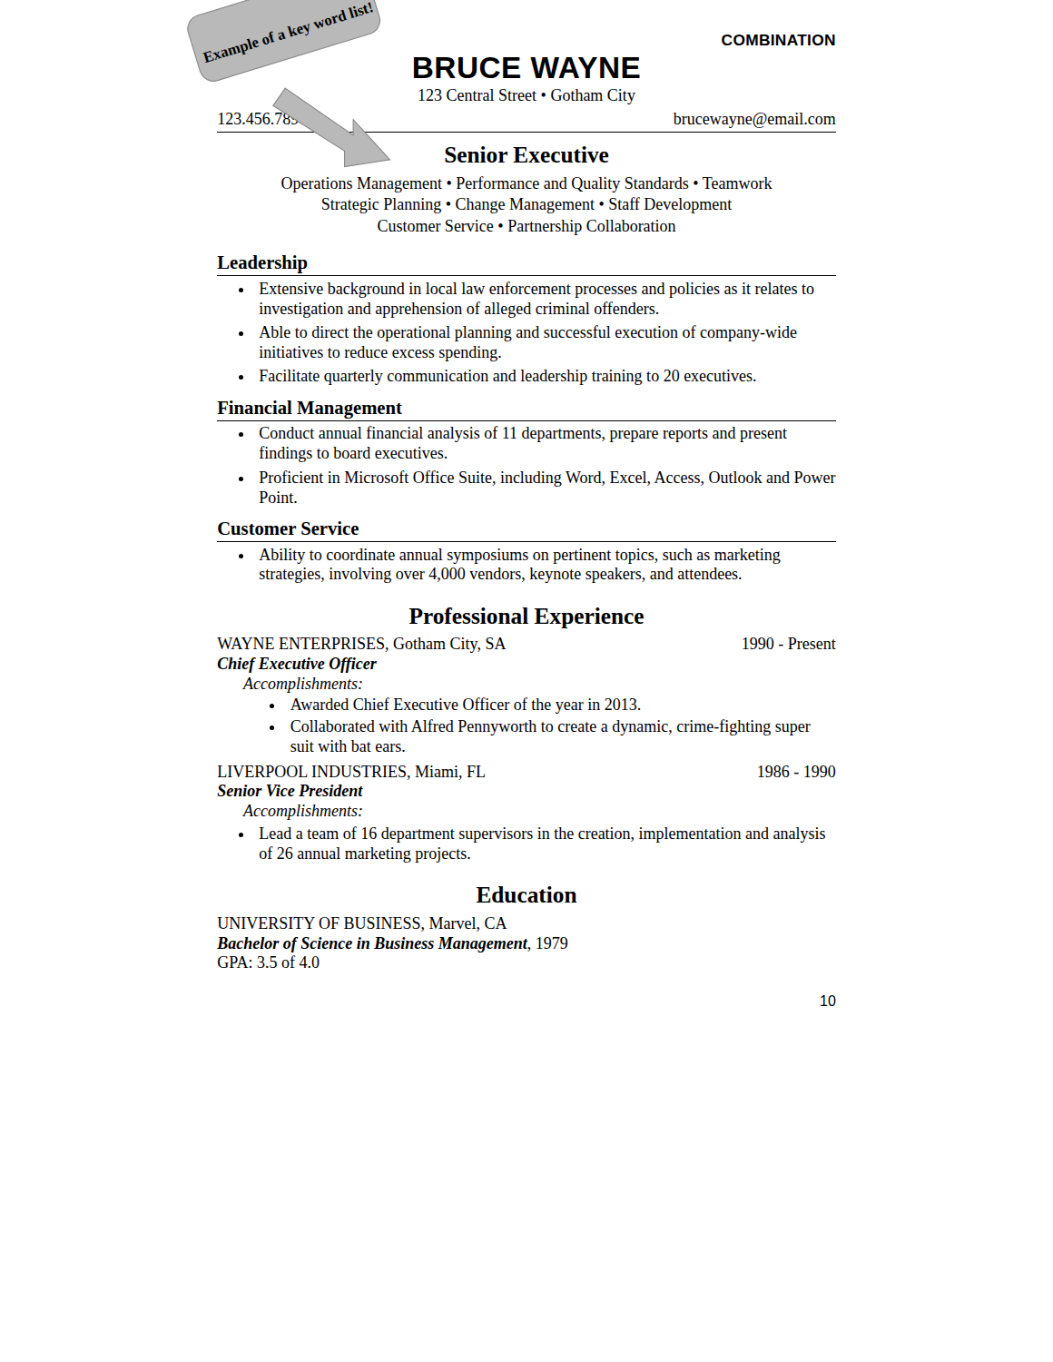Example of a key word list!
COMBINATION
BRUCE WAYNE
123 Central Street • Gotham City
123.456.7890 brucewayne@email.com
Senior Executive
Operations Management • Performance and Quality Standards • Teamwork
Strategic Planning • Change Management • Staff Development
Customer Service • Partnership Collaboration
Leadership
Extensive background in local law enforcement processes and policies as it relates to investigation and apprehension of alleged criminal offenders.
Able to direct the operational planning and successful execution of company-wide initiatives to reduce excess spending.
Facilitate quarterly communication and leadership training to 20 executives.
Financial Management
Conduct annual financial analysis of 11 departments, prepare reports and present findings to board executives.
Proficient in Microsoft Office Suite, including Word, Excel, Access, Outlook and Power Point.
Customer Service
Ability to coordinate annual symposiums on pertinent topics, such as marketing strategies, involving over 4,000 vendors, keynote speakers, and attendees.
Professional Experience
WAYNE ENTERPRISES, Gotham City, SA 1990 - Present
Chief Executive Officer
Accomplishments:
Awarded Chief Executive Officer of the year in 2013.
Collaborated with Alfred Pennyworth to create a dynamic, crime-fighting super suit with bat ears.
LIVERPOOL INDUSTRIES, Miami, FL 1986 - 1990
Senior Vice President
Accomplishments:
Lead a team of 16 department supervisors in the creation, implementation and analysis of 26 annual marketing projects.
Education
UNIVERSITY OF BUSINESS, Marvel, CA
Bachelor of Science in Business Management, 1979
GPA: 3.5 of 4.0
10